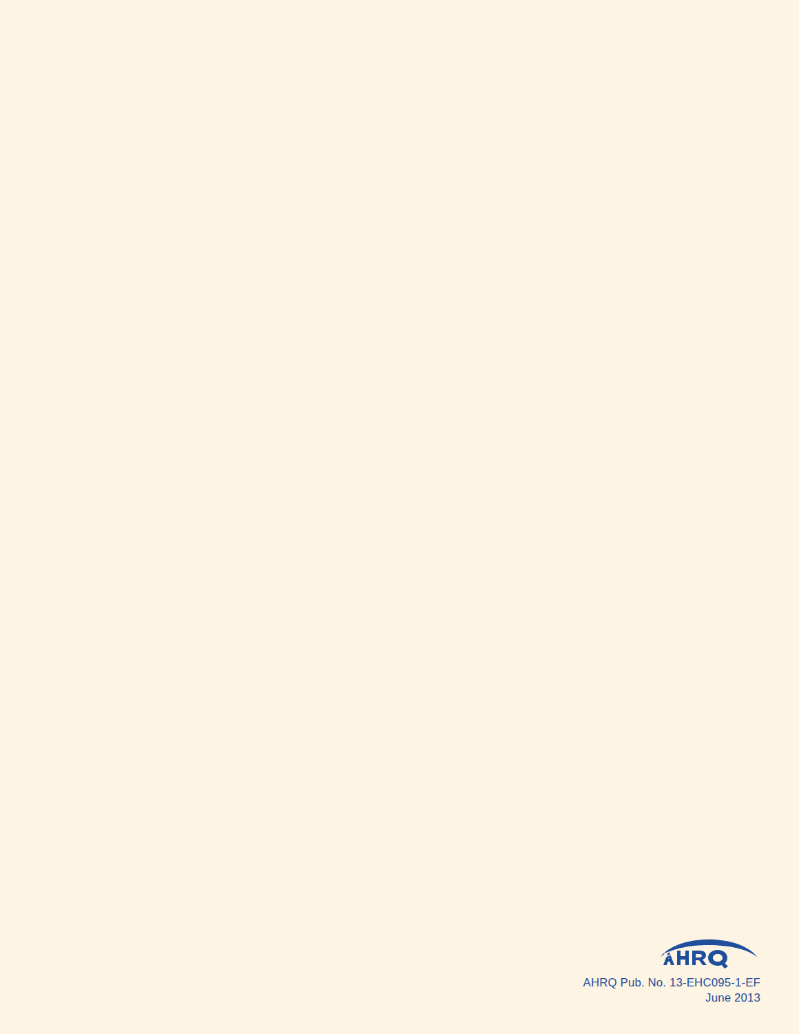AHRQ Pub. No. 13-EHC095-1-EF
June 2013